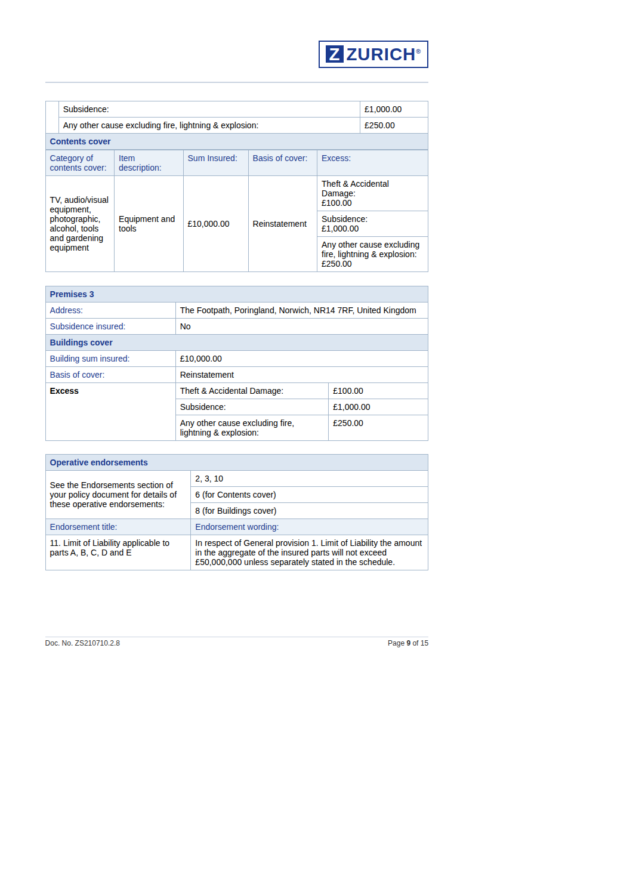ZZURICH®
| | Subsidence: | £1,000.00 |
| Any other cause excluding fire, lightning & explosion: | £250.00 |
| Contents cover |
| Category of contents cover: | Item description: | Sum Insured: | Basis of cover: | Excess: |
| TV, audio/visual equipment, photographic, alcohol, tools and gardening equipment | Equipment and tools | £10,000.00 | Reinstatement | Theft & Accidental Damage: £100.00 |
| Subsidence: £1,000.00 |
| Any other cause excluding fire, lightning & explosion: £250.00 |
| Premises 3 |
| Address: | The Footpath, Poringland, Norwich, NR14 7RF, United Kingdom |
| Subsidence insured: | No |
| Buildings cover |
| Building sum insured: | £10,000.00 |
| Basis of cover: | Reinstatement |
| Excess | Theft & Accidental Damage: | £100.00 |
| Subsidence: | £1,000.00 |
| Any other cause excluding fire, lightning & explosion: | £250.00 |
| Operative endorsements |
| See the Endorsements section of your policy document for details of these operative endorsements: | 2, 3, 10 |
| 6 (for Contents cover) |
| 8 (for Buildings cover) |
| Endorsement title: | Endorsement wording: |
| 11. Limit of Liability applicable to parts A, B, C, D and E | In respect of General provision 1. Limit of Liability the amount in the aggregate of the insured parts will not exceed £50,000,000 unless separately stated in the schedule. |
Doc. No. ZS210710.2.8 Page 9 of 15